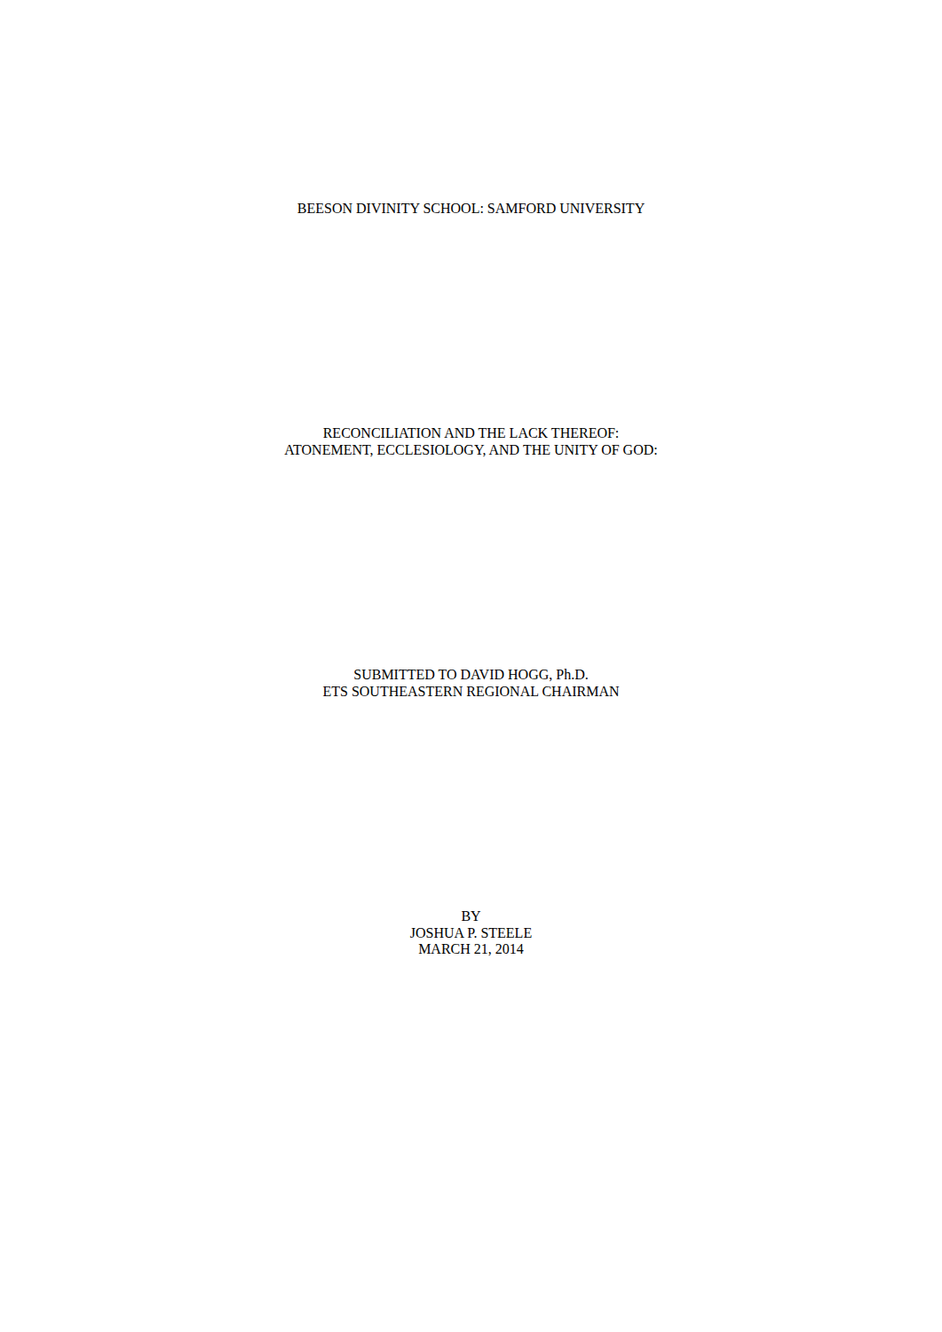Beeson Divinity School: Samford University
Reconciliation and the Lack Thereof:
Atonement, Ecclesiology, and the Unity of God:
Submitted to David Hogg, Ph.D.
ETS Southeastern Regional Chairman
By
Joshua P. Steele
March 21, 2014